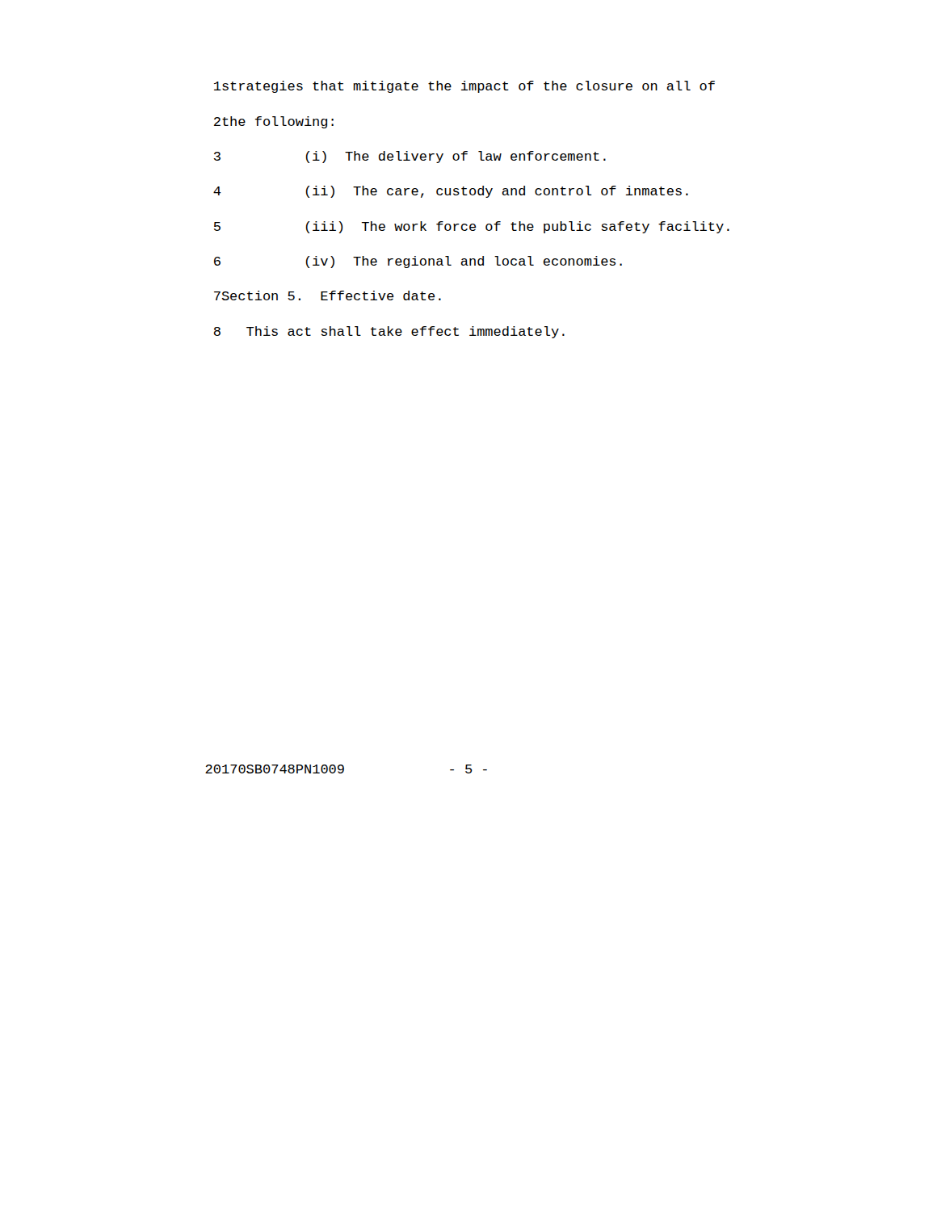| 1 | strategies that mitigate the impact of the closure on all of |
| 2 | the following: |
| 3 | (i) The delivery of law enforcement. |
| 4 | (ii) The care, custody and control of inmates. |
| 5 | (iii) The work force of the public safety facility. |
| 6 | (iv) The regional and local economies. |
| 7 | Section 5. Effective date. |
| 8 | This act shall take effect immediately. |
20170SB0748PN1009 - 5 -